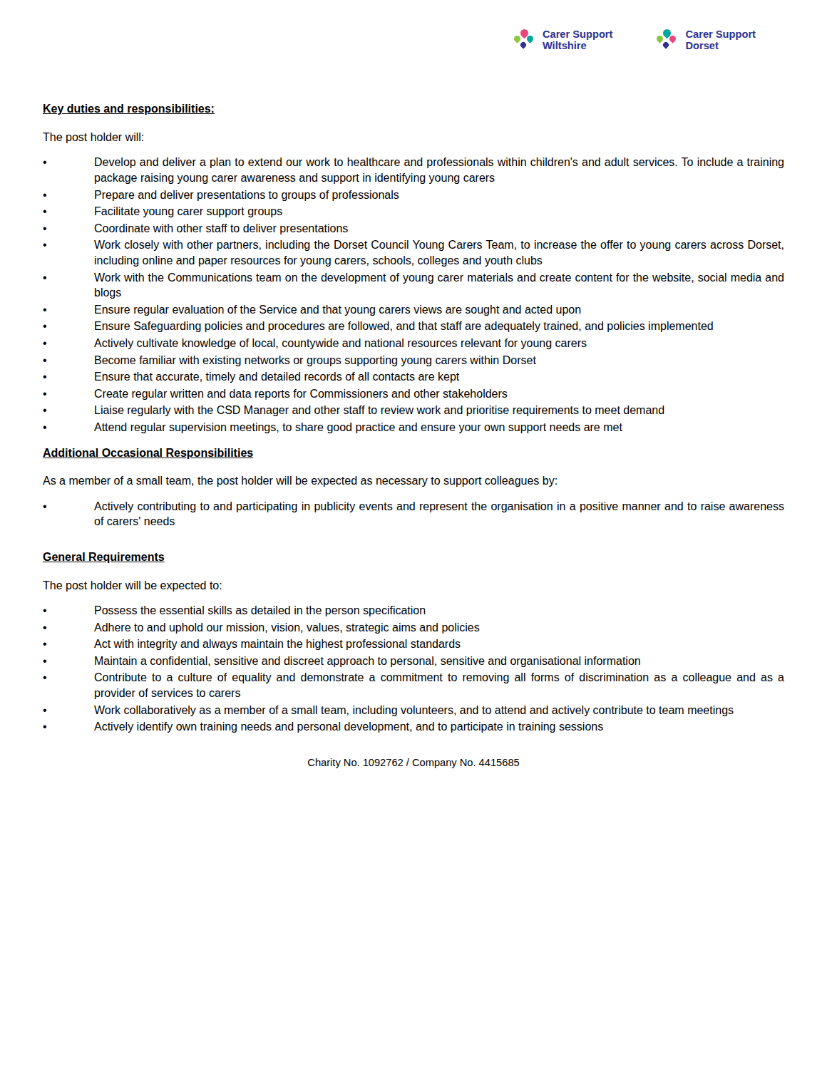Carer Support
Wiltshire
Carer Support
Dorset
Key duties and responsibilities:
The post holder will:
Develop and deliver a plan to extend our work to healthcare and professionals within children's and adult services. To include a training package raising young carer awareness and support in identifying young carers
Prepare and deliver presentations to groups of professionals
Facilitate young carer support groups
Coordinate with other staff to deliver presentations
Work closely with other partners, including the Dorset Council Young Carers Team, to increase the offer to young carers across Dorset, including online and paper resources for young carers, schools, colleges and youth clubs
Work with the Communications team on the development of young carer materials and create content for the website, social media and blogs
Ensure regular evaluation of the Service and that young carers views are sought and acted upon
Ensure Safeguarding policies and procedures are followed, and that staff are adequately trained, and policies implemented
Actively cultivate knowledge of local, countywide and national resources relevant for young carers
Become familiar with existing networks or groups supporting young carers within Dorset
Ensure that accurate, timely and detailed records of all contacts are kept
Create regular written and data reports for Commissioners and other stakeholders
Liaise regularly with the CSD Manager and other staff to review work and prioritise requirements to meet demand
Attend regular supervision meetings, to share good practice and ensure your own support needs are met
Additional Occasional Responsibilities
As a member of a small team, the post holder will be expected as necessary to support colleagues by:
Actively contributing to and participating in publicity events and represent the organisation in a positive manner and to raise awareness of carers' needs
General Requirements
The post holder will be expected to:
Possess the essential skills as detailed in the person specification
Adhere to and uphold our mission, vision, values, strategic aims and policies
Act with integrity and always maintain the highest professional standards
Maintain a confidential, sensitive and discreet approach to personal, sensitive and organisational information
Contribute to a culture of equality and demonstrate a commitment to removing all forms of discrimination as a colleague and as a provider of services to carers
Work collaboratively as a member of a small team, including volunteers, and to attend and actively contribute to team meetings
Actively identify own training needs and personal development, and to participate in training sessions
Charity No. 1092762 / Company No. 4415685